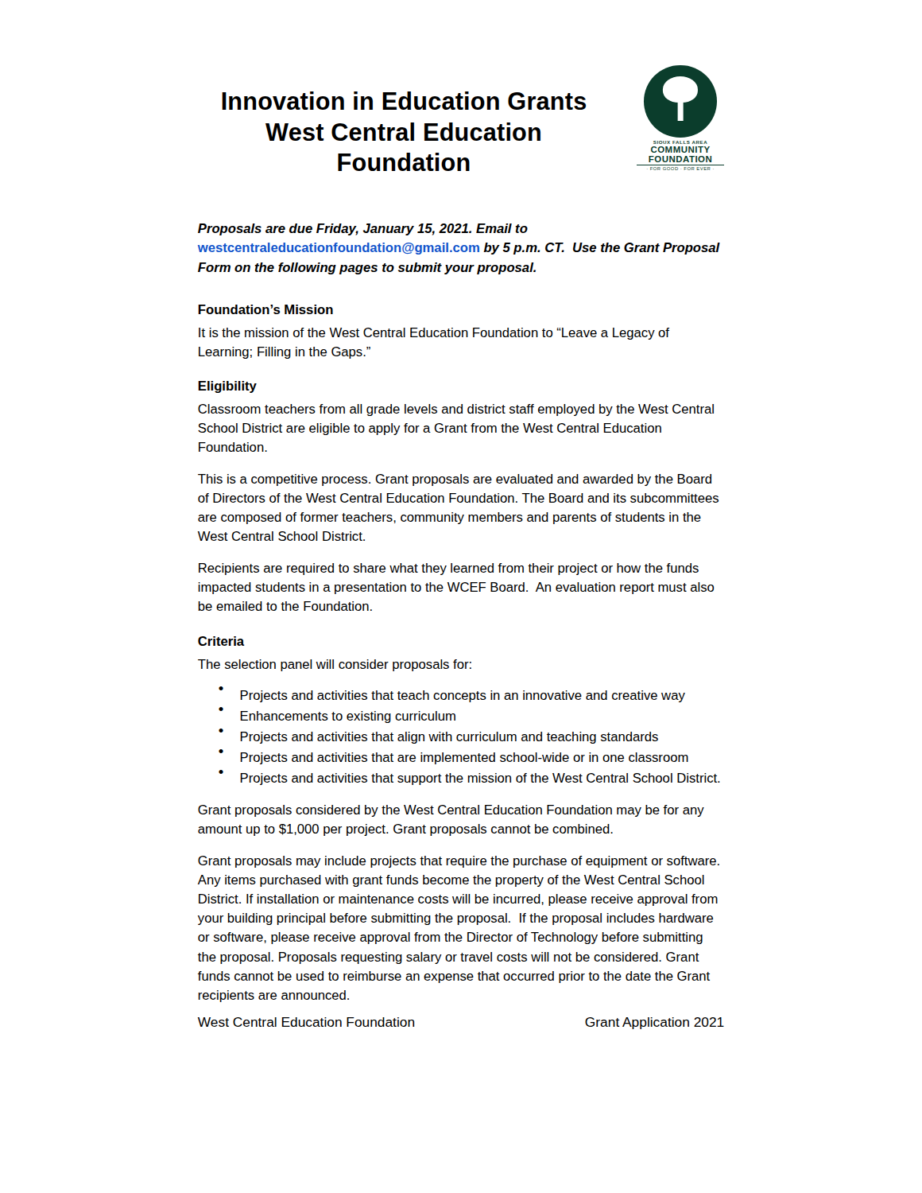Innovation in Education Grants
West Central Education Foundation
SIOUX FALLS AREA
COMMUNITY
FOUNDATION
· FOR GOOD · FOR EVER ·
Proposals are due Friday, January 15, 2021. Email to westcentraleducationfoundation@gmail.com by 5 p.m. CT. Use the Grant Proposal Form on the following pages to submit your proposal.
Foundation’s Mission
It is the mission of the West Central Education Foundation to “Leave a Legacy of Learning; Filling in the Gaps.”
Eligibility
Classroom teachers from all grade levels and district staff employed by the West Central School District are eligible to apply for a Grant from the West Central Education Foundation.
This is a competitive process. Grant proposals are evaluated and awarded by the Board of Directors of the West Central Education Foundation. The Board and its subcommittees are composed of former teachers, community members and parents of students in the West Central School District.
Recipients are required to share what they learned from their project or how the funds impacted students in a presentation to the WCEF Board. An evaluation report must also be emailed to the Foundation.
Criteria
The selection panel will consider proposals for:
Projects and activities that teach concepts in an innovative and creative way
Enhancements to existing curriculum
Projects and activities that align with curriculum and teaching standards
Projects and activities that are implemented school-wide or in one classroom
Projects and activities that support the mission of the West Central School District.
Grant proposals considered by the West Central Education Foundation may be for any amount up to $1,000 per project. Grant proposals cannot be combined.
Grant proposals may include projects that require the purchase of equipment or software. Any items purchased with grant funds become the property of the West Central School District. If installation or maintenance costs will be incurred, please receive approval from your building principal before submitting the proposal. If the proposal includes hardware or software, please receive approval from the Director of Technology before submitting the proposal. Proposals requesting salary or travel costs will not be considered. Grant funds cannot be used to reimburse an expense that occurred prior to the date the Grant recipients are announced.
West Central Education Foundation Grant Application 2021